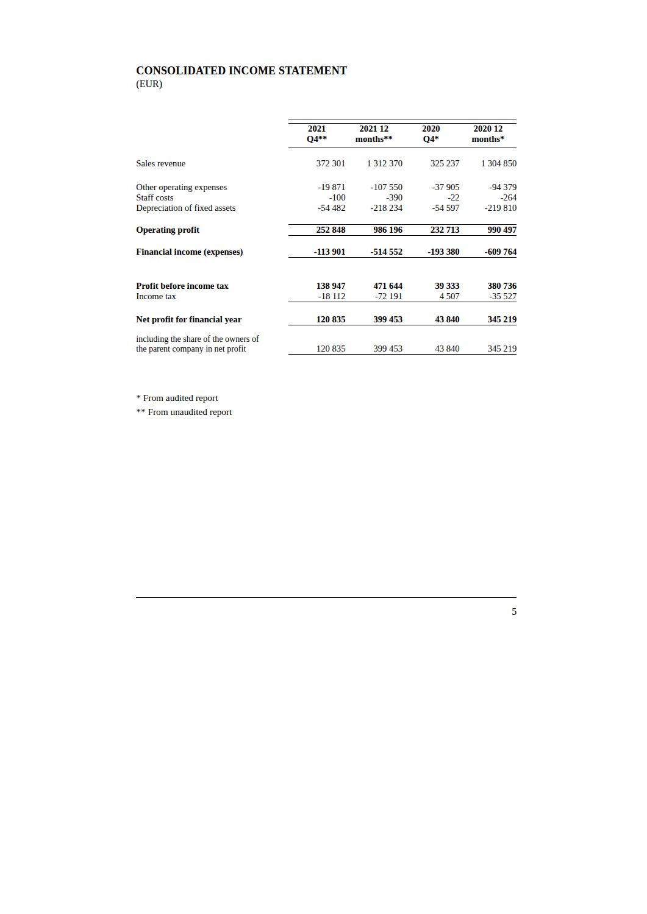CONSOLIDATED INCOME STATEMENT
(EUR)
| | 2021 Q4** | 2021 12 months** | 2020 Q4* | 2020 12 months* |
| --- | --- | --- | --- | --- |
| Sales revenue | 372 301 | 1 312 370 | 325 237 | 1 304 850 |
| Other operating expenses | -19 871 | -107 550 | -37 905 | -94 379 |
| Staff costs | -100 | -390 | -22 | -264 |
| Depreciation of fixed assets | -54 482 | -218 234 | -54 597 | -219 810 |
| Operating profit | 252 848 | 986 196 | 232 713 | 990 497 |
| Financial income (expenses) | -113 901 | -514 552 | -193 380 | -609 764 |
| Profit before income tax | 138 947 | 471 644 | 39 333 | 380 736 |
| Income tax | -18 112 | -72 191 | 4 507 | -35 527 |
| Net profit for financial year | 120 835 | 399 453 | 43 840 | 345 219 |
| including the share of the owners of the parent company in net profit | 120 835 | 399 453 | 43 840 | 345 219 |
* From audited report
** From unaudited report
5